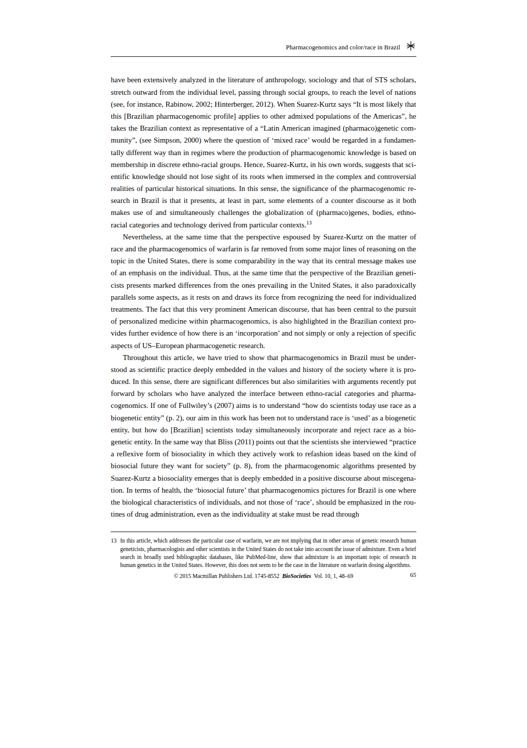Pharmacogenomics and color/race in Brazil
have been extensively analyzed in the literature of anthropology, sociology and that of STS scholars, stretch outward from the individual level, passing through social groups, to reach the level of nations (see, for instance, Rabinow, 2002; Hinterberger, 2012). When Suarez-Kurtz says “It is most likely that this [Brazilian pharmacogenomic profile] applies to other admixed populations of the Americas”, he takes the Brazilian context as representative of a “Latin American imagined (pharmaco)genetic community”, (see Simpson, 2000) where the question of ‘mixed race’ would be regarded in a fundamentally different way than in regimes where the production of pharmacogenomic knowledge is based on membership in discrete ethno-racial groups. Hence, Suarez-Kurtz, in his own words, suggests that scientific knowledge should not lose sight of its roots when immersed in the complex and controversial realities of particular historical situations. In this sense, the significance of the pharmacogenomic research in Brazil is that it presents, at least in part, some elements of a counter discourse as it both makes use of and simultaneously challenges the globalization of (pharmaco)genes, bodies, ethno-racial categories and technology derived from particular contexts.13
Nevertheless, at the same time that the perspective espoused by Suarez-Kurtz on the matter of race and the pharmacogenomics of warfarin is far removed from some major lines of reasoning on the topic in the United States, there is some comparability in the way that its central message makes use of an emphasis on the individual. Thus, at the same time that the perspective of the Brazilian geneticists presents marked differences from the ones prevailing in the United States, it also paradoxically parallels some aspects, as it rests on and draws its force from recognizing the need for individualized treatments. The fact that this very prominent American discourse, that has been central to the pursuit of personalized medicine within pharmacogenomics, is also highlighted in the Brazilian context provides further evidence of how there is an ‘incorporation’ and not simply or only a rejection of specific aspects of US–European pharmacogenetic research.
Throughout this article, we have tried to show that pharmacogenomics in Brazil must be understood as scientific practice deeply embedded in the values and history of the society where it is produced. In this sense, there are significant differences but also similarities with arguments recently put forward by scholars who have analyzed the interface between ethno-racial categories and pharmacogenomics. If one of Fullwiley’s (2007) aims is to understand “how do scientists today use race as a biogenetic entity” (p. 2), our aim in this work has been not to understand race is ‘used’ as a biogenetic entity, but how do [Brazilian] scientists today simultaneously incorporate and reject race as a biogenetic entity. In the same way that Bliss (2011) points out that the scientists she interviewed “practice a reflexive form of biosociality in which they actively work to refashion ideas based on the kind of biosocial future they want for society” (p. 8), from the pharmacogenomic algorithms presented by Suarez-Kurtz a biosociality emerges that is deeply embedded in a positive discourse about miscegenation. In terms of health, the ‘biosocial future’ that pharmacogenomics pictures for Brazil is one where the biological characteristics of individuals, and not those of ‘race’, should be emphasized in the routines of drug administration, even as the individuality at stake must be read through
13
In this article, which addresses the particular case of warfarin, we are not implying that in other areas of genetic research human geneticists, pharmacologists and other scientists in the United States do not take into account the issue of admixture. Even a brief search in broadly used bibliographic databases, like PubMed-line, show that admixture is an important topic of research in human genetics in the United States. However, this does not seem to be the case in the literature on warfarin dosing algorithms.
© 2015 Macmillan Publishers Ltd. 1745-8552 BioSocieties Vol. 10, 1, 48–69
65